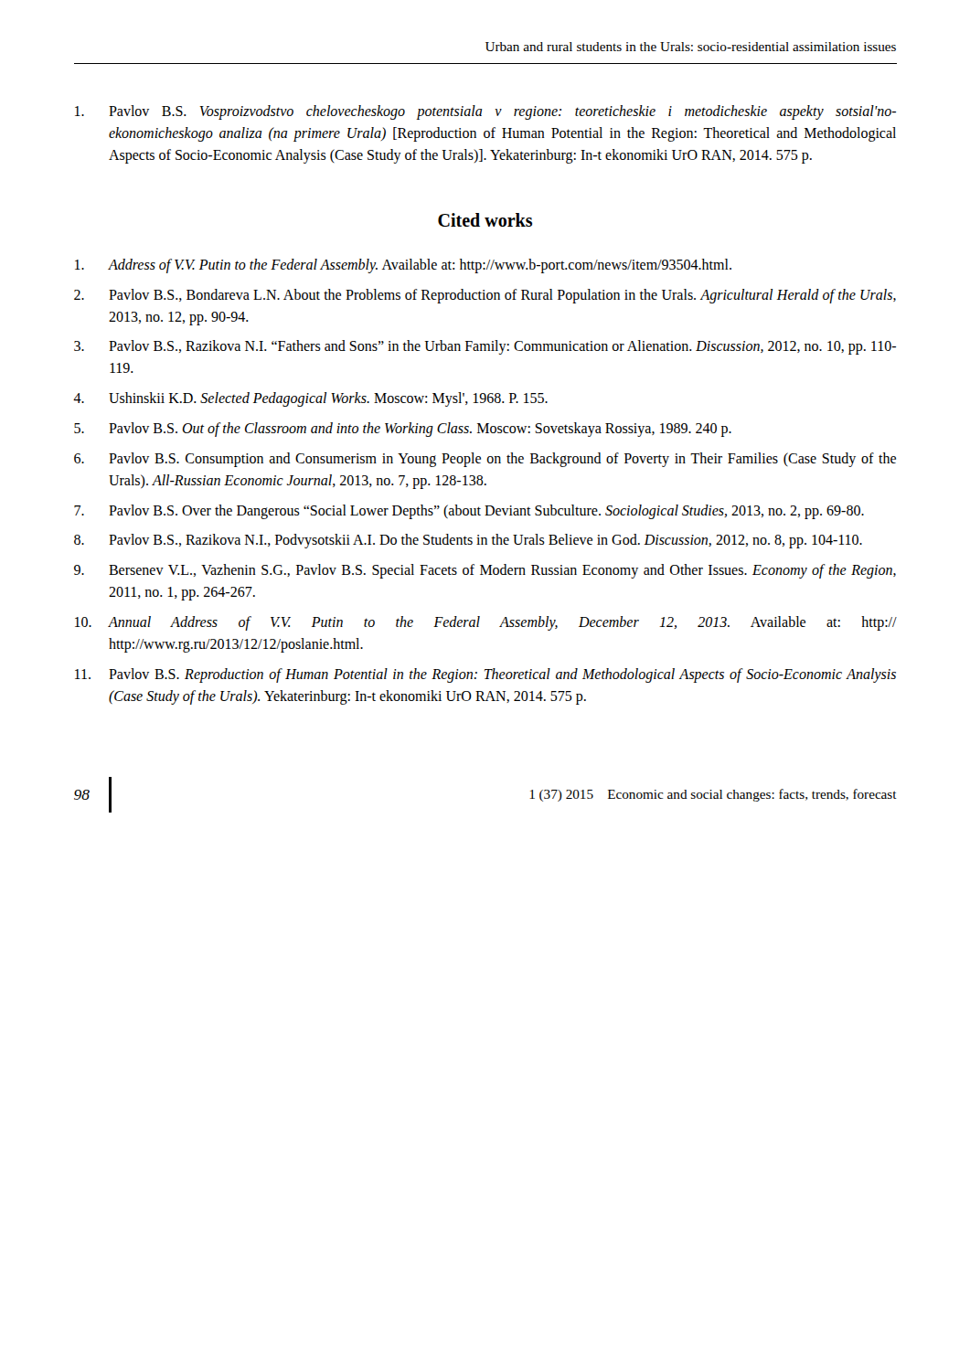Urban and rural students in the Urals: socio-residential assimilation issues
Pavlov B.S. Vosproizvodstvo chelovecheskogo potentsiala v regione: teoreticheskie i metodicheskie aspekty sotsial'no-ekonomicheskogo analiza (na primere Urala) [Reproduction of Human Potential in the Region: Theoretical and Methodological Aspects of Socio-Economic Analysis (Case Study of the Urals)]. Yekaterinburg: In-t ekonomiki UrO RAN, 2014. 575 p.
Cited works
Address of V.V. Putin to the Federal Assembly. Available at: http://www.b-port.com/news/item/93504.html.
Pavlov B.S., Bondareva L.N. About the Problems of Reproduction of Rural Population in the Urals. Agricultural Herald of the Urals, 2013, no. 12, pp. 90-94.
Pavlov B.S., Razikova N.I. “Fathers and Sons” in the Urban Family: Communication or Alienation. Discussion, 2012, no. 10, pp. 110-119.
Ushinskii K.D. Selected Pedagogical Works. Moscow: Mysl', 1968. P. 155.
Pavlov B.S. Out of the Classroom and into the Working Class. Moscow: Sovetskaya Rossiya, 1989. 240 p.
Pavlov B.S. Consumption and Consumerism in Young People on the Background of Poverty in Their Families (Case Study of the Urals). All-Russian Economic Journal, 2013, no. 7, pp. 128-138.
Pavlov B.S. Over the Dangerous “Social Lower Depths” (about Deviant Subculture. Sociological Studies, 2013, no. 2, pp. 69-80.
Pavlov B.S., Razikova N.I., Podvysotskii A.I. Do the Students in the Urals Believe in God. Discussion, 2012, no. 8, pp. 104-110.
Bersenev V.L., Vazhenin S.G., Pavlov B.S. Special Facets of Modern Russian Economy and Other Issues. Economy of the Region, 2011, no. 1, pp. 264-267.
Annual Address of V.V. Putin to the Federal Assembly, December 12, 2013. Available at: http:// http://www.rg.ru/2013/12/12/poslanie.html.
Pavlov B.S. Reproduction of Human Potential in the Region: Theoretical and Methodological Aspects of Socio-Economic Analysis (Case Study of the Urals). Yekaterinburg: In-t ekonomiki UrO RAN, 2014. 575 p.
98 1 (37) 2015 Economic and social changes: facts, trends, forecast